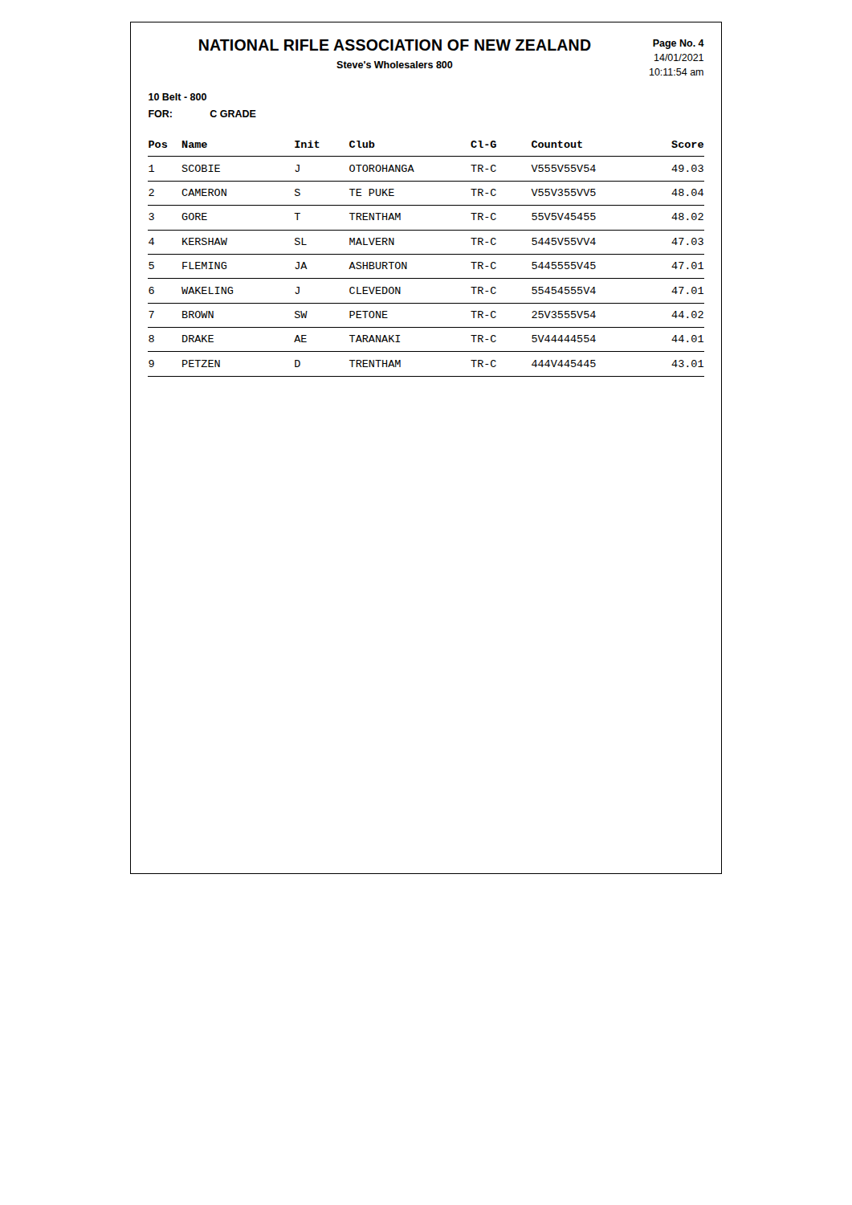NATIONAL RIFLE ASSOCIATION OF NEW ZEALAND
Steve's Wholesalers 800
Page No. 4
14/01/2021
10:11:54 am
10 Belt - 800
FOR: C GRADE
| Pos | Name | Init | Club | Cl-G | Countout | Score |
| --- | --- | --- | --- | --- | --- | --- |
| 1 | SCOBIE | J | OTOROHANGA | TR-C | V555V55V54 | 49.03 |
| 2 | CAMERON | S | TE PUKE | TR-C | V55V355VV5 | 48.04 |
| 3 | GORE | T | TRENTHAM | TR-C | 55V5V45455 | 48.02 |
| 4 | KERSHAW | SL | MALVERN | TR-C | 5445V55VV4 | 47.03 |
| 5 | FLEMING | JA | ASHBURTON | TR-C | 5445555V45 | 47.01 |
| 6 | WAKELING | J | CLEVEDON | TR-C | 55454555V4 | 47.01 |
| 7 | BROWN | SW | PETONE | TR-C | 25V3555V54 | 44.02 |
| 8 | DRAKE | AE | TARANAKI | TR-C | 5V44444554 | 44.01 |
| 9 | PETZEN | D | TRENTHAM | TR-C | 444V445445 | 43.01 |